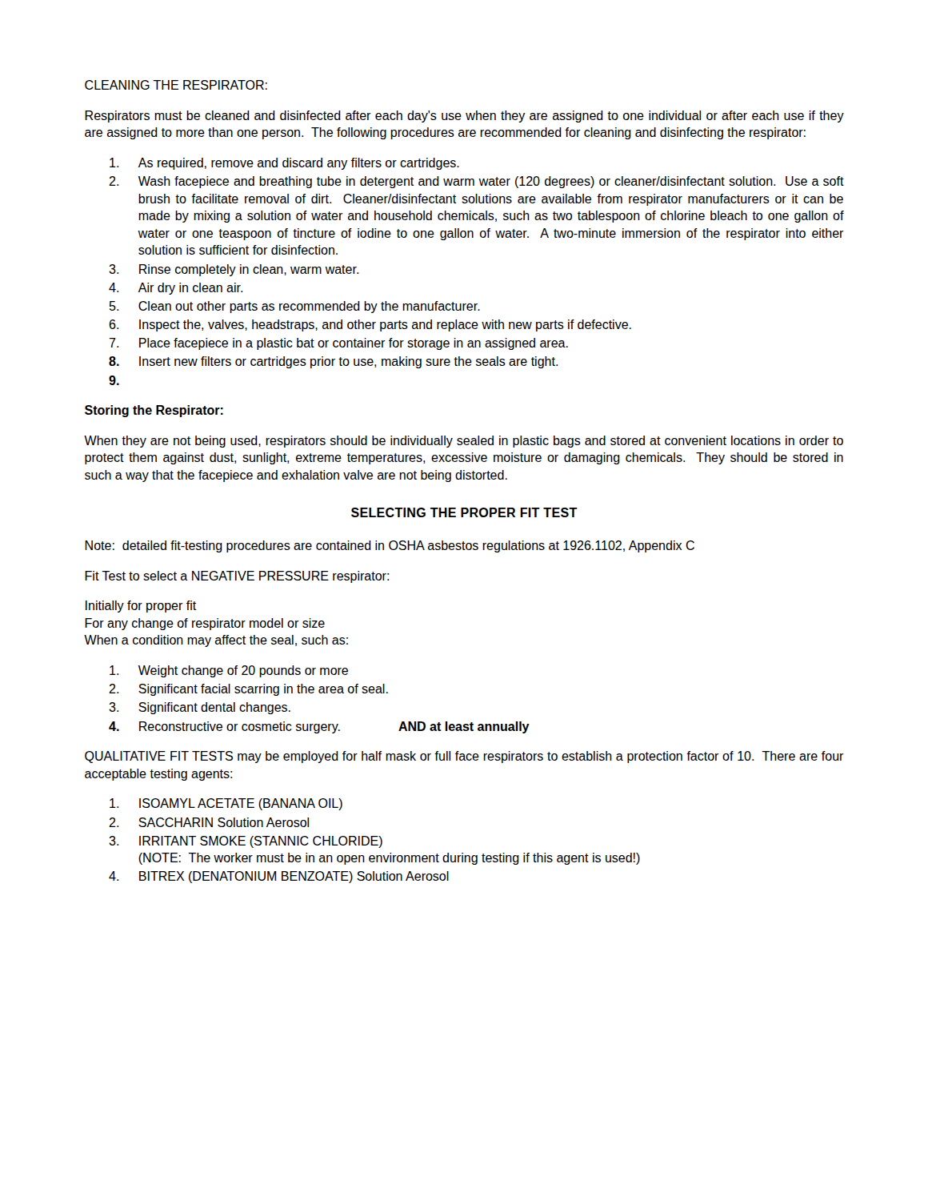CLEANING THE RESPIRATOR:
Respirators must be cleaned and disinfected after each day's use when they are assigned to one individual or after each use if they are assigned to more than one person. The following procedures are recommended for cleaning and disinfecting the respirator:
1. As required, remove and discard any filters or cartridges.
2. Wash facepiece and breathing tube in detergent and warm water (120 degrees) or cleaner/disinfectant solution. Use a soft brush to facilitate removal of dirt. Cleaner/disinfectant solutions are available from respirator manufacturers or it can be made by mixing a solution of water and household chemicals, such as two tablespoon of chlorine bleach to one gallon of water or one teaspoon of tincture of iodine to one gallon of water. A two-minute immersion of the respirator into either solution is sufficient for disinfection.
3. Rinse completely in clean, warm water.
4. Air dry in clean air.
5. Clean out other parts as recommended by the manufacturer.
6. Inspect the, valves, headstraps, and other parts and replace with new parts if defective.
7. Place facepiece in a plastic bat or container for storage in an assigned area.
8. Insert new filters or cartridges prior to use, making sure the seals are tight.
9.
Storing the Respirator:
When they are not being used, respirators should be individually sealed in plastic bags and stored at convenient locations in order to protect them against dust, sunlight, extreme temperatures, excessive moisture or damaging chemicals. They should be stored in such a way that the facepiece and exhalation valve are not being distorted.
SELECTING THE PROPER FIT TEST
Note: detailed fit-testing procedures are contained in OSHA asbestos regulations at 1926.1102, Appendix C
Fit Test to select a NEGATIVE PRESSURE respirator:
Initially for proper fit
For any change of respirator model or size
When a condition may affect the seal, such as:
1. Weight change of 20 pounds or more
2. Significant facial scarring in the area of seal.
3. Significant dental changes.
4. Reconstructive or cosmetic surgery.AND at least annually
QUALITATIVE FIT TESTS may be employed for half mask or full face respirators to establish a protection factor of 10. There are four acceptable testing agents:
1. ISOAMYL ACETATE (BANANA OIL)
2. SACCHARIN Solution Aerosol
3. IRRITANT SMOKE (STANNIC CHLORIDE)
(NOTE: The worker must be in an open environment during testing if this agent is used!)
4. BITREX (DENATONIUM BENZOATE) Solution Aerosol